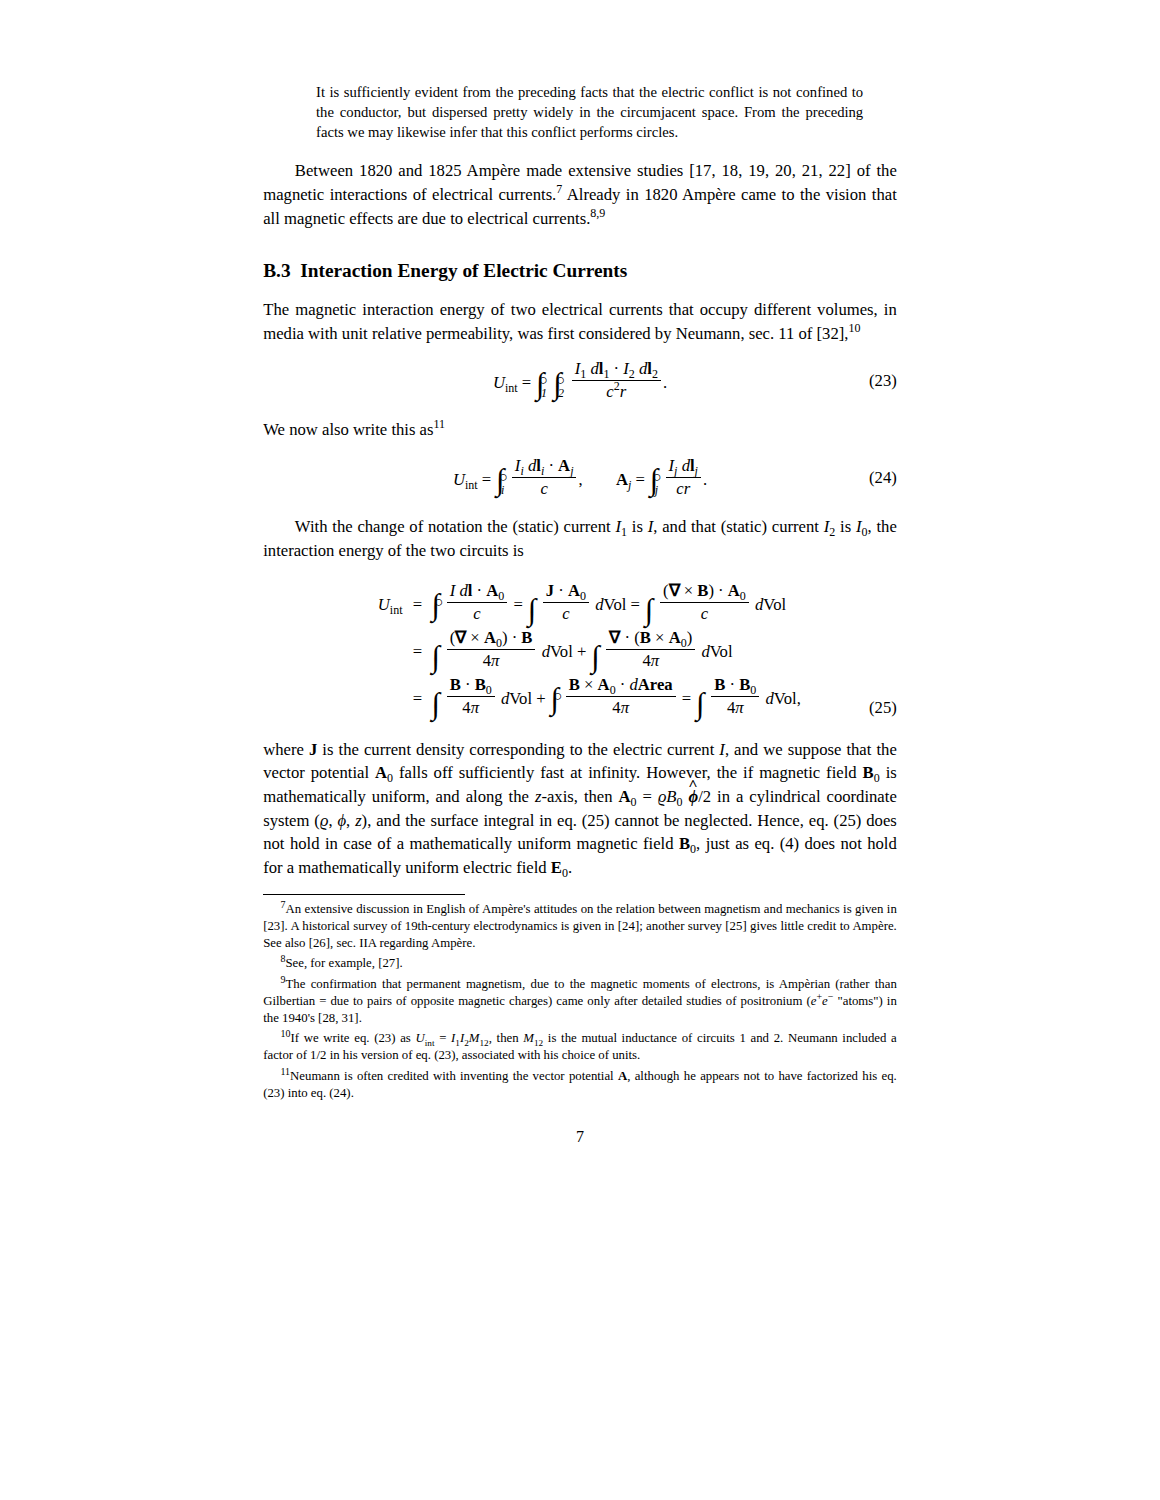It is sufficiently evident from the preceding facts that the electric conflict is not confined to the conductor, but dispersed pretty widely in the circumjacent space. From the preceding facts we may likewise infer that this conflict performs circles.
Between 1820 and 1825 Ampère made extensive studies [17, 18, 19, 20, 21, 22] of the magnetic interactions of electrical currents.7 Already in 1820 Ampère came to the vision that all magnetic effects are due to electrical currents.8,9
B.3 Interaction Energy of Electric Currents
The magnetic interaction energy of two electrical currents that occupy different volumes, in media with unit relative permeability, was first considered by Neumann, sec. 11 of [32],10
Uint = ∫○1 ∫○2 I1 dl1 · I2 dl2 c2r. (23)
We now also write this as11
Uint = ∫○i Ii dli · Aj c, Aj = ∫○j Ij dlj cr. (24)
With the change of notation the (static) current I1 is I, and that (static) current I2 is I0, the interaction energy of the two circuits is
Uint= ∫○ I dl · A0 c = ∫ J · A0 c dVol = ∫ (∇ × B) · A0 c dVol = ∫ (∇ × A0) · B 4π dVol + ∫ ∇ · (B × A0) 4π dVol = ∫ B · B04π dVol + ∫○ B × A0 · dArea 4π = ∫ B · B04π dVol, (25)
where J is the current density corresponding to the electric current I, and we suppose that the vector potential A0 falls off sufficiently fast at infinity. However, the if magnetic field B0 is mathematically uniform, and along the z-axis, then A0 = ϱB0 ϕ/2 in a cylindrical coordinate system (ϱ, ϕ, z), and the surface integral in eq. (25) cannot be neglected. Hence, eq. (25) does not hold in case of a mathematically uniform magnetic field B0, just as eq. (4) does not hold for a mathematically uniform electric field E0.
7An extensive discussion in English of Ampère's attitudes on the relation between magnetism and mechanics is given in [23]. A historical survey of 19th-century electrodynamics is given in [24]; another survey [25] gives little credit to Ampère. See also [26], sec. IIA regarding Ampère.
8See, for example, [27].
9The confirmation that permanent magnetism, due to the magnetic moments of electrons, is Ampèrian (rather than Gilbertian = due to pairs of opposite magnetic charges) came only after detailed studies of positronium (e+e− "atoms") in the 1940's [28, 31].
10If we write eq. (23) as Uint = I1I2M12, then M12 is the mutual inductance of circuits 1 and 2. Neumann included a factor of 1/2 in his version of eq. (23), associated with his choice of units.
11Neumann is often credited with inventing the vector potential A, although he appears not to have factorized his eq. (23) into eq. (24).
7